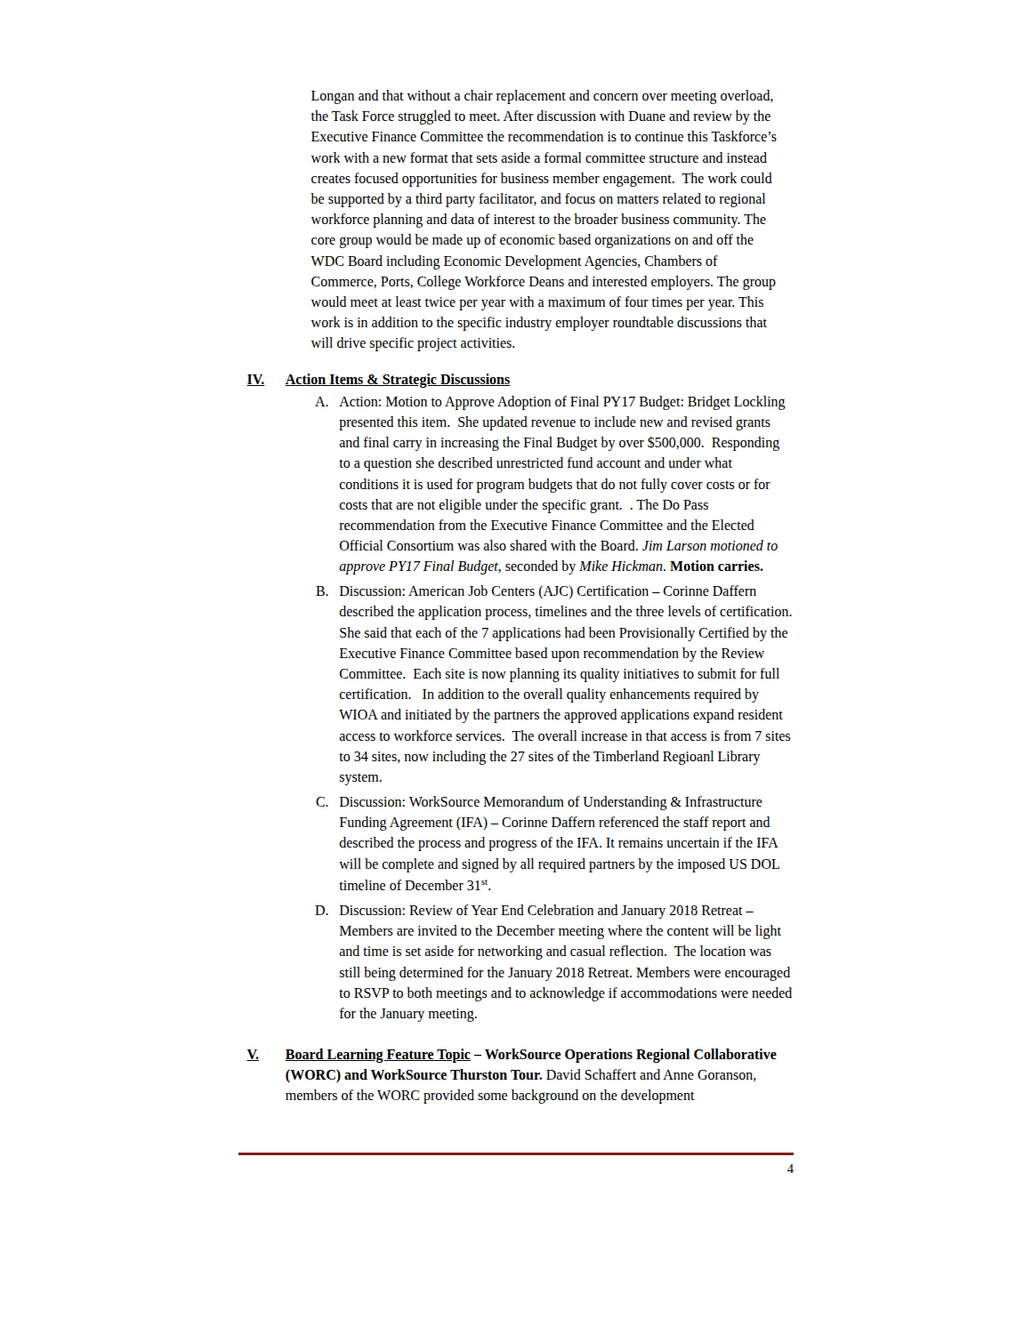Longan and that without a chair replacement and concern over meeting overload, the Task Force struggled to meet. After discussion with Duane and review by the Executive Finance Committee the recommendation is to continue this Taskforce’s work with a new format that sets aside a formal committee structure and instead creates focused opportunities for business member engagement. The work could be supported by a third party facilitator, and focus on matters related to regional workforce planning and data of interest to the broader business community. The core group would be made up of economic based organizations on and off the WDC Board including Economic Development Agencies, Chambers of Commerce, Ports, College Workforce Deans and interested employers. The group would meet at least twice per year with a maximum of four times per year. This work is in addition to the specific industry employer roundtable discussions that will drive specific project activities.
IV.
Action Items & Strategic Discussions
Action: Motion to Approve Adoption of Final PY17 Budget: Bridget Lockling presented this item. She updated revenue to include new and revised grants and final carry in increasing the Final Budget by over $500,000. Responding to a question she described unrestricted fund account and under what conditions it is used for program budgets that do not fully cover costs or for costs that are not eligible under the specific grant. . The Do Pass recommendation from the Executive Finance Committee and the Elected Official Consortium was also shared with the Board. Jim Larson motioned to approve PY17 Final Budget, seconded by Mike Hickman. Motion carries.
Discussion: American Job Centers (AJC) Certification – Corinne Daffern described the application process, timelines and the three levels of certification. She said that each of the 7 applications had been Provisionally Certified by the Executive Finance Committee based upon recommendation by the Review Committee. Each site is now planning its quality initiatives to submit for full certification. In addition to the overall quality enhancements required by WIOA and initiated by the partners the approved applications expand resident access to workforce services. The overall increase in that access is from 7 sites to 34 sites, now including the 27 sites of the Timberland Regioanl Library system.
Discussion: WorkSource Memorandum of Understanding & Infrastructure Funding Agreement (IFA) – Corinne Daffern referenced the staff report and described the process and progress of the IFA. It remains uncertain if the IFA will be complete and signed by all required partners by the imposed US DOL timeline of December 31st.
Discussion: Review of Year End Celebration and January 2018 Retreat – Members are invited to the December meeting where the content will be light and time is set aside for networking and casual reflection. The location was still being determined for the January 2018 Retreat. Members were encouraged to RSVP to both meetings and to acknowledge if accommodations were needed for the January meeting.
V.
Board Learning Feature Topic – WorkSource Operations Regional Collaborative (WORC) and WorkSource Thurston Tour. David Schaffert and Anne Goranson, members of the WORC provided some background on the development
4